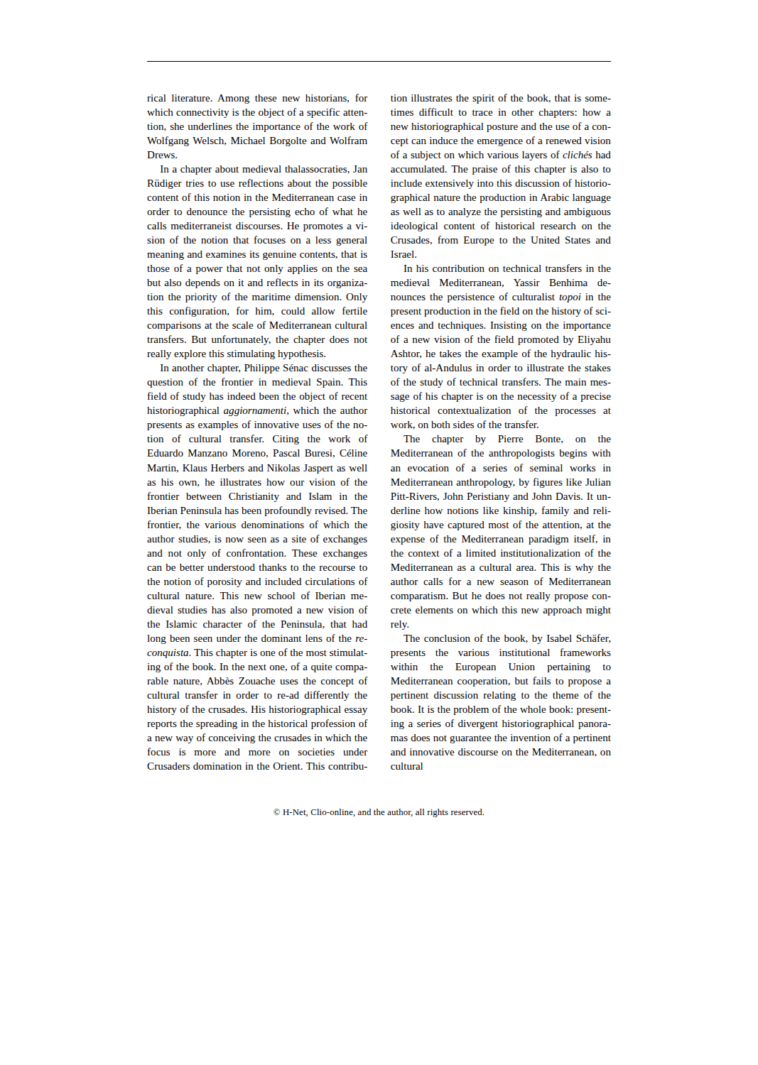rical literature. Among these new historians, for which connectivity is the object of a specific attention, she underlines the importance of the work of Wolfgang Welsch, Michael Borgolte and Wolfram Drews.
In a chapter about medieval thalassocraties, Jan Rüdiger tries to use reflections about the possible content of this notion in the Mediterranean case in order to denounce the persisting echo of what he calls mediterraneist discourses. He promotes a vision of the notion that focuses on a less general meaning and examines its genuine contents, that is those of a power that not only applies on the sea but also depends on it and reflects in its organization the priority of the maritime dimension. Only this configuration, for him, could allow fertile comparisons at the scale of Mediterranean cultural transfers. But unfortunately, the chapter does not really explore this stimulating hypothesis.
In another chapter, Philippe Sénac discusses the question of the frontier in medieval Spain. This field of study has indeed been the object of recent historiographical aggiornamenti, which the author presents as examples of innovative uses of the notion of cultural transfer. Citing the work of Eduardo Manzano Moreno, Pascal Buresi, Céline Martin, Klaus Herbers and Nikolas Jaspert as well as his own, he illustrates how our vision of the frontier between Christianity and Islam in the Iberian Peninsula has been profoundly revised. The frontier, the various denominations of which the author studies, is now seen as a site of exchanges and not only of confrontation. These exchanges can be better understood thanks to the recourse to the notion of porosity and included circulations of cultural nature. This new school of Iberian medieval studies has also promoted a new vision of the Islamic character of the Peninsula, that had long been seen under the dominant lens of the reconquista. This chapter is one of the most stimulating of the book. In the next one, of a quite comparable nature, Abbès Zouache uses the concept of cultural transfer in order to re-ad differently the history of the crusades. His historiographical essay reports the spreading in the historical profession of a new way of conceiving the crusades in which the focus is more and more on societies under Crusaders domination in the Orient. This contribution illustrates the spirit of the book, that is sometimes difficult to trace in other chapters: how a new historiographical posture and the use of a concept can induce the emergence of a renewed vision of a subject on which various layers of clichés had accumulated. The praise of this chapter is also to include extensively into this discussion of historiographical nature the production in Arabic language as well as to analyze the persisting and ambiguous ideological content of historical research on the Crusades, from Europe to the United States and Israel.
In his contribution on technical transfers in the medieval Mediterranean, Yassir Benhima denounces the persistence of culturalist topoi in the present production in the field on the history of sciences and techniques. Insisting on the importance of a new vision of the field promoted by Eliyahu Ashtor, he takes the example of the hydraulic history of al-Andulus in order to illustrate the stakes of the study of technical transfers. The main message of his chapter is on the necessity of a precise historical contextualization of the processes at work, on both sides of the transfer.
The chapter by Pierre Bonte, on the Mediterranean of the anthropologists begins with an evocation of a series of seminal works in Mediterranean anthropology, by figures like Julian Pitt-Rivers, John Peristiany and John Davis. It underline how notions like kinship, family and religiosity have captured most of the attention, at the expense of the Mediterranean paradigm itself, in the context of a limited institutionalization of the Mediterranean as a cultural area. This is why the author calls for a new season of Mediterranean comparatism. But he does not really propose concrete elements on which this new approach might rely.
The conclusion of the book, by Isabel Schäfer, presents the various institutional frameworks within the European Union pertaining to Mediterranean cooperation, but fails to propose a pertinent discussion relating to the theme of the book. It is the problem of the whole book: presenting a series of divergent historiographical panoramas does not guarantee the invention of a pertinent and innovative discourse on the Mediterranean, on cultural
© H-Net, Clio-online, and the author, all rights reserved.